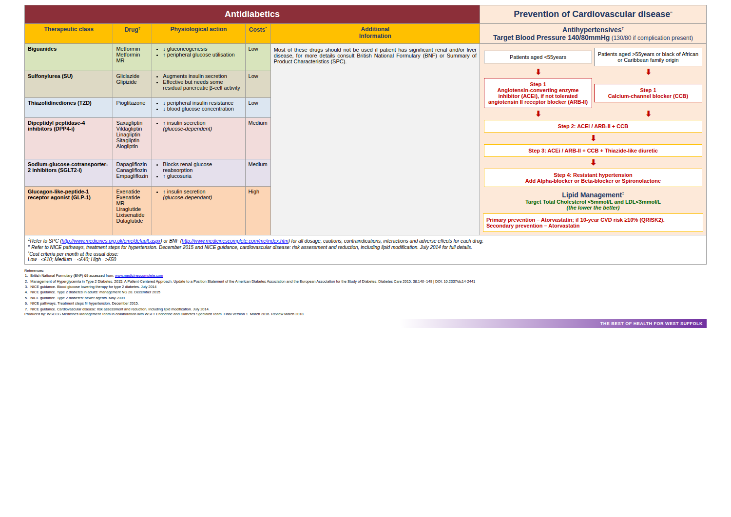| Antidiabetics | Prevention of Cardiovascular disease ¤ |
| Therapeutic class | Drug ‡ | Physiological action | Costs * | Additional Information | Antihypertensives ‡ Target Blood Pressure 140/80mmHg (130/80 if complication present) |
| Biguanides | Metformin Metformin MR | ↓ gluconeogenesis ↑ peripheral glucose utilisation | Low | Most of these drugs should not be used if patient has significant renal and/or liver disease, for more details consult British National Formulary (BNF) or Summary of Product Characteristics (SPC). | / Patients aged <55years / Patients aged >55years or black of African or Caribbean family origin / / ⬇ / ⬇ / / Step 1 Angiotensin-converting enzyme inhibitor (ACEi), if not tolerated angiotensin II receptor blocker (ARB-II) / Step 1 Calcium-channel blocker (CCB) / / ⬇ / ⬇ / / Step 2: ACEi / ARB-II + CCB / / ⬇ / / Step 3: ACEi / ARB-II + CCB + Thiazide-like diuretic / / ⬇ / / Step 4: Resistant hypertension Add Alpha-blocker or Beta-blocker or Spironolactone / Lipid Management ‡ Target Total Cholesterol <5mmol/L and LDL<3mmol/L (the lower the better) Primary prevention – Atorvastatin; if 10-year CVD risk ≥10% (QRISK2). Secondary prevention – Atorvastatin |
| Sulfonylurea (SU) | Gliclazide Glipizide | Augments insulin secretion Effective but needs some residual pancreatic β-cell activity | Low |
| Thiazolidinediones (TZD) | Pioglitazone | ↓ peripheral insulin resistance ↓ blood glucose concentration | Low |
| Dipeptidyl peptidase-4 inhibitors (DPP4-i) | Saxagliptin Vildagliptin Linagliptin Sitagliptin Alogliptin | ↑ insulin secretion (glucose-dependent) | Medium |
| Sodium-glucose-cotransporter-2 inhibitors (SGLT2-i) | Dapagliflozin Canagliflozin Empagliflozin | Blocks renal glucose reabsorption ↑ glucosuria | Medium |
| Glucagon-like-peptide-1 receptor agonist (GLP-1) | Exenatide Exenatide MR Liraglutide Lixisenatide Dulaglutide | ↑ insulin secretion (glucose-dependant) | High |
| ‡ Refer to SPC ( http://www.medicines.org.uk/emc/default.aspx ) or BNF ( http://www.medicinescomplete.com/mc/index.htm ) for all dosage, cautions, contraindications, interactions and adverse effects for each drug. ¤ Refer to NICE pathways, treatment steps for hypertension. December 2015 and NICE guidance, cardiovascular disease: risk assessment and reduction, including lipid modification. July 2014 for full details. * Cost criteria per month at the usual dose: Low - ≤£10; Medium – ≤£40; High - >£50 |
References:
| 1. | British National Formulary (BNF) 69 accessed from: www.medicinescomplete.com |
| 2. | Management of Hyperglycemia in Type 2 Diabetes, 2015: A Patient-Centered Approach. Update to a Position Statement of the American Diabetes Association and the European Association for the Study of Diabetes. Diabetes Care 2015; 38:140–149 / DOI: 10.2337/dc14-2441 |
| 3. | NICE guidance. Blood glucose lowering therapy for type 2 diabetes. July 2014 |
| 4. | NICE guidance. Type 2 diabetes in adults: management NG 28. December 2015 |
| 5. | NICE guidance. Type 2 diabetes: newer agents. May 2009 |
| 6. | NICE pathways. Treatment steps fir hypertension. December 2015. |
| 7. | NICE guidance. Cardiovascular disease: risk assessment and reduction, including lipid modification. July 2014. |
Produced by: WSCCG Medicines Management Team in collaboration with WSFT Endocrine and Diabetes Specialist Team. Final Version 1. March 2016. Review March 2018.
THE BEST OF HEALTH FOR WEST SUFFOLK